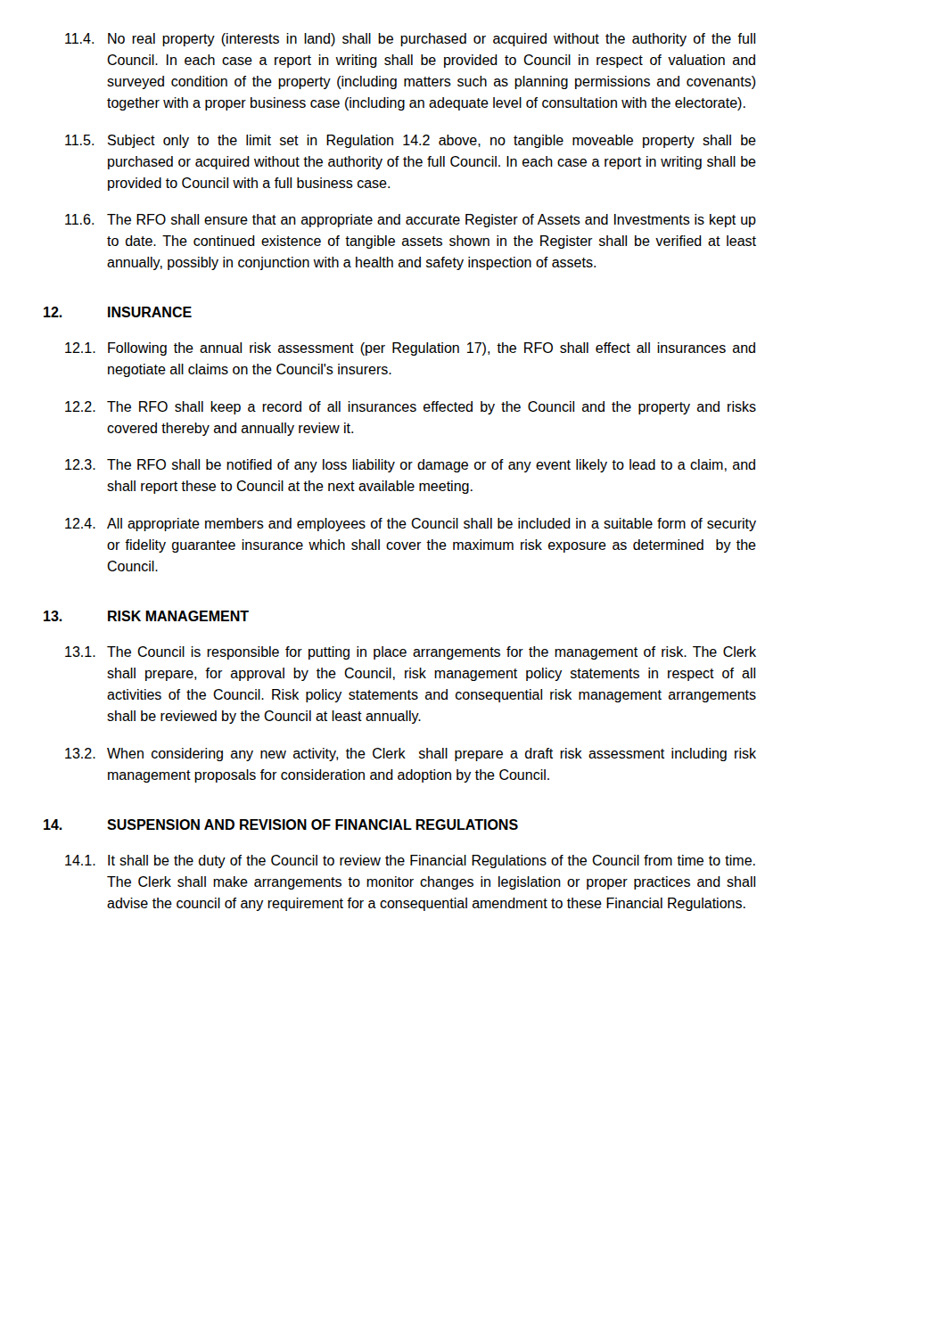11.4.
No real property (interests in land) shall be purchased or acquired without the authority of the full Council. In each case a report in writing shall be provided to Council in respect of valuation and surveyed condition of the property (including matters such as planning permissions and covenants) together with a proper business case (including an adequate level of consultation with the electorate).
11.5.
Subject only to the limit set in Regulation 14.2 above, no tangible moveable property shall be purchased or acquired without the authority of the full Council. In each case a report in writing shall be provided to Council with a full business case.
11.6.
The RFO shall ensure that an appropriate and accurate Register of Assets and Investments is kept up to date. The continued existence of tangible assets shown in the Register shall be verified at least annually, possibly in conjunction with a health and safety inspection of assets.
12. INSURANCE
12.1.
Following the annual risk assessment (per Regulation 17), the RFO shall effect all insurances and negotiate all claims on the Council's insurers.
12.2.
The RFO shall keep a record of all insurances effected by the Council and the property and risks covered thereby and annually review it.
12.3.
The RFO shall be notified of any loss liability or damage or of any event likely to lead to a claim, and shall report these to Council at the next available meeting.
12.4.
All appropriate members and employees of the Council shall be included in a suitable form of security or fidelity guarantee insurance which shall cover the maximum risk exposure as determined by the Council.
13. RISK MANAGEMENT
13.1.
The Council is responsible for putting in place arrangements for the management of risk. The Clerk shall prepare, for approval by the Council, risk management policy statements in respect of all activities of the Council. Risk policy statements and consequential risk management arrangements shall be reviewed by the Council at least annually.
13.2.
When considering any new activity, the Clerk shall prepare a draft risk assessment including risk management proposals for consideration and adoption by the Council.
14. SUSPENSION AND REVISION OF FINANCIAL REGULATIONS
14.1.
It shall be the duty of the Council to review the Financial Regulations of the Council from time to time. The Clerk shall make arrangements to monitor changes in legislation or proper practices and shall advise the council of any requirement for a consequential amendment to these Financial Regulations.